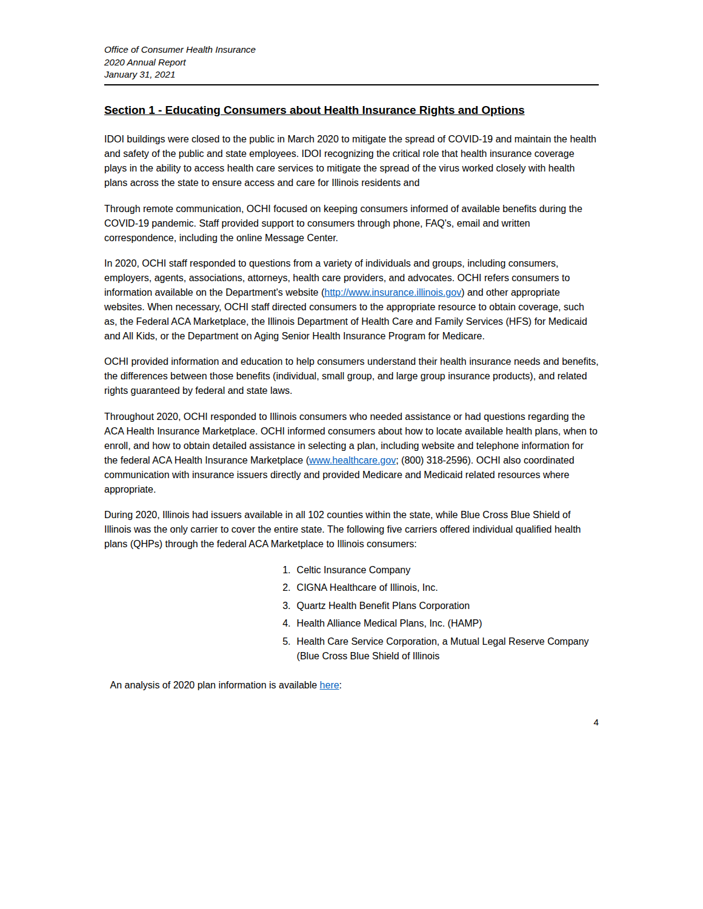Office of Consumer Health Insurance
2020 Annual Report
January 31, 2021
Section 1 - Educating Consumers about Health Insurance Rights and Options
IDOI buildings were closed to the public in March 2020 to mitigate the spread of COVID-19 and maintain the health and safety of the public and state employees. IDOI recognizing the critical role that health insurance coverage plays in the ability to access health care services to mitigate the spread of the virus worked closely with health plans across the state to ensure access and care for Illinois residents and
Through remote communication, OCHI focused on keeping consumers informed of available benefits during the COVID-19 pandemic. Staff provided support to consumers through phone, FAQ's, email and written correspondence, including the online Message Center.
In 2020, OCHI staff responded to questions from a variety of individuals and groups, including consumers, employers, agents, associations, attorneys, health care providers, and advocates. OCHI refers consumers to information available on the Department's website (http://www.insurance.illinois.gov) and other appropriate websites. When necessary, OCHI staff directed consumers to the appropriate resource to obtain coverage, such as, the Federal ACA Marketplace, the Illinois Department of Health Care and Family Services (HFS) for Medicaid and All Kids, or the Department on Aging Senior Health Insurance Program for Medicare.
OCHI provided information and education to help consumers understand their health insurance needs and benefits, the differences between those benefits (individual, small group, and large group insurance products), and related rights guaranteed by federal and state laws.
Throughout 2020, OCHI responded to Illinois consumers who needed assistance or had questions regarding the ACA Health Insurance Marketplace. OCHI informed consumers about how to locate available health plans, when to enroll, and how to obtain detailed assistance in selecting a plan, including website and telephone information for the federal ACA Health Insurance Marketplace (www.healthcare.gov; (800) 318-2596). OCHI also coordinated communication with insurance issuers directly and provided Medicare and Medicaid related resources where appropriate.
During 2020, Illinois had issuers available in all 102 counties within the state, while Blue Cross Blue Shield of Illinois was the only carrier to cover the entire state. The following five carriers offered individual qualified health plans (QHPs) through the federal ACA Marketplace to Illinois consumers:
Celtic Insurance Company
CIGNA Healthcare of Illinois, Inc.
Quartz Health Benefit Plans Corporation
Health Alliance Medical Plans, Inc. (HAMP)
Health Care Service Corporation, a Mutual Legal Reserve Company (Blue Cross Blue Shield of Illinois
An analysis of 2020 plan information is available here:
4